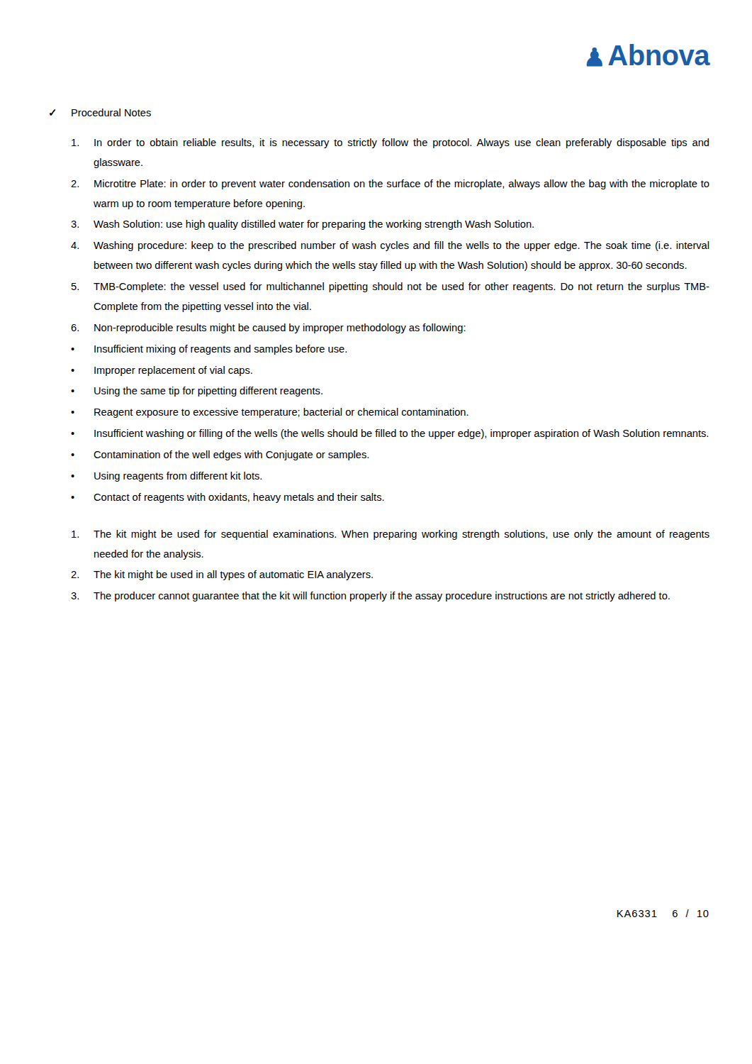♟Abnova
✓Procedural Notes
In order to obtain reliable results, it is necessary to strictly follow the protocol. Always use clean preferably disposable tips and glassware.
Microtitre Plate: in order to prevent water condensation on the surface of the microplate, always allow the bag with the microplate to warm up to room temperature before opening.
Wash Solution: use high quality distilled water for preparing the working strength Wash Solution.
Washing procedure: keep to the prescribed number of wash cycles and fill the wells to the upper edge. The soak time (i.e. interval between two different wash cycles during which the wells stay filled up with the Wash Solution) should be approx. 30-60 seconds.
TMB-Complete: the vessel used for multichannel pipetting should not be used for other reagents. Do not return the surplus TMB-Complete from the pipetting vessel into the vial.
Non-reproducible results might be caused by improper methodology as following:
Insufficient mixing of reagents and samples before use.
Improper replacement of vial caps.
Using the same tip for pipetting different reagents.
Reagent exposure to excessive temperature; bacterial or chemical contamination.
Insufficient washing or filling of the wells (the wells should be filled to the upper edge), improper aspiration of Wash Solution remnants.
Contamination of the well edges with Conjugate or samples.
Using reagents from different kit lots.
Contact of reagents with oxidants, heavy metals and their salts.
The kit might be used for sequential examinations. When preparing working strength solutions, use only the amount of reagents needed for the analysis.
The kit might be used in all types of automatic EIA analyzers.
The producer cannot guarantee that the kit will function properly if the assay procedure instructions are not strictly adhered to.
KA6331 6 / 10